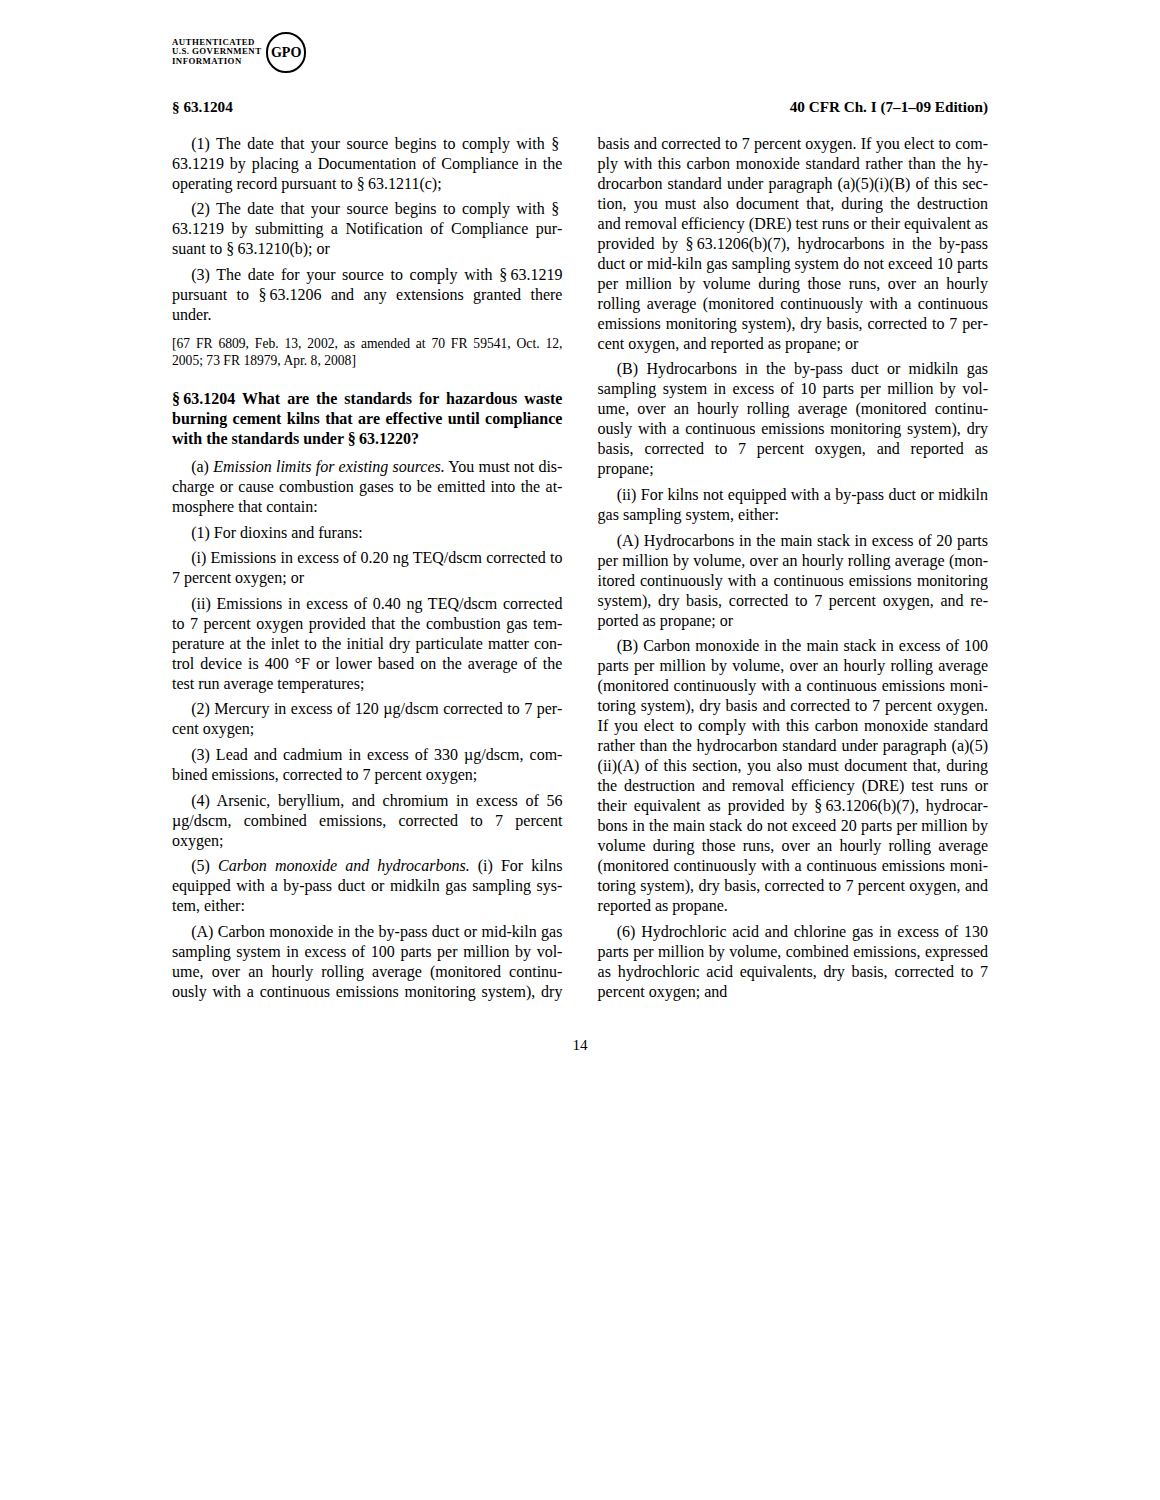Authenticated
U.S. Government
Information GPO
§ 63.1204 40 CFR Ch. I (7–1–09 Edition)
(1) The date that your source begins to comply with § 63.1219 by placing a Documentation of Compliance in the operating record pursuant to § 63.1211(c);
(2) The date that your source begins to comply with § 63.1219 by submitting a Notification of Compliance pursuant to § 63.1210(b); or
(3) The date for your source to comply with § 63.1219 pursuant to § 63.1206 and any extensions granted there under.
[67 FR 6809, Feb. 13, 2002, as amended at 70 FR 59541, Oct. 12, 2005; 73 FR 18979, Apr. 8, 2008]
§ 63.1204 What are the standards for hazardous waste burning cement kilns that are effective until compliance with the standards under § 63.1220?
(a) Emission limits for existing sources. You must not discharge or cause combustion gases to be emitted into the atmosphere that contain:
(1) For dioxins and furans:
(i) Emissions in excess of 0.20 ng TEQ/dscm corrected to 7 percent oxygen; or
(ii) Emissions in excess of 0.40 ng TEQ/dscm corrected to 7 percent oxygen provided that the combustion gas temperature at the inlet to the initial dry particulate matter control device is 400 °F or lower based on the average of the test run average temperatures;
(2) Mercury in excess of 120 µg/dscm corrected to 7 percent oxygen;
(3) Lead and cadmium in excess of 330 µg/dscm, combined emissions, corrected to 7 percent oxygen;
(4) Arsenic, beryllium, and chromium in excess of 56 µg/dscm, combined emissions, corrected to 7 percent oxygen;
(5) Carbon monoxide and hydrocarbons. (i) For kilns equipped with a by-pass duct or midkiln gas sampling system, either:
(A) Carbon monoxide in the by-pass duct or mid-kiln gas sampling system in excess of 100 parts per million by volume, over an hourly rolling average (monitored continuously with a continuous emissions monitoring system), dry basis and corrected to 7 percent oxygen. If you elect to comply with this carbon monoxide standard rather than the hydrocarbon standard under paragraph (a)(5)(i)(B) of this section, you must also document that, during the destruction and removal efficiency (DRE) test runs or their equivalent as provided by § 63.1206(b)(7), hydrocarbons in the by-pass duct or mid-kiln gas sampling system do not exceed 10 parts per million by volume during those runs, over an hourly rolling average (monitored continuously with a continuous emissions monitoring system), dry basis, corrected to 7 percent oxygen, and reported as propane; or
(B) Hydrocarbons in the by-pass duct or midkiln gas sampling system in excess of 10 parts per million by volume, over an hourly rolling average (monitored continuously with a continuous emissions monitoring system), dry basis, corrected to 7 percent oxygen, and reported as propane;
(ii) For kilns not equipped with a by-pass duct or midkiln gas sampling system, either:
(A) Hydrocarbons in the main stack in excess of 20 parts per million by volume, over an hourly rolling average (monitored continuously with a continuous emissions monitoring system), dry basis, corrected to 7 percent oxygen, and reported as propane; or
(B) Carbon monoxide in the main stack in excess of 100 parts per million by volume, over an hourly rolling average (monitored continuously with a continuous emissions monitoring system), dry basis and corrected to 7 percent oxygen. If you elect to comply with this carbon monoxide standard rather than the hydrocarbon standard under paragraph (a)(5)(ii)(A) of this section, you also must document that, during the destruction and removal efficiency (DRE) test runs or their equivalent as provided by § 63.1206(b)(7), hydrocarbons in the main stack do not exceed 20 parts per million by volume during those runs, over an hourly rolling average (monitored continuously with a continuous emissions monitoring system), dry basis, corrected to 7 percent oxygen, and reported as propane.
(6) Hydrochloric acid and chlorine gas in excess of 130 parts per million by volume, combined emissions, expressed as hydrochloric acid equivalents, dry basis, corrected to 7 percent oxygen; and
14